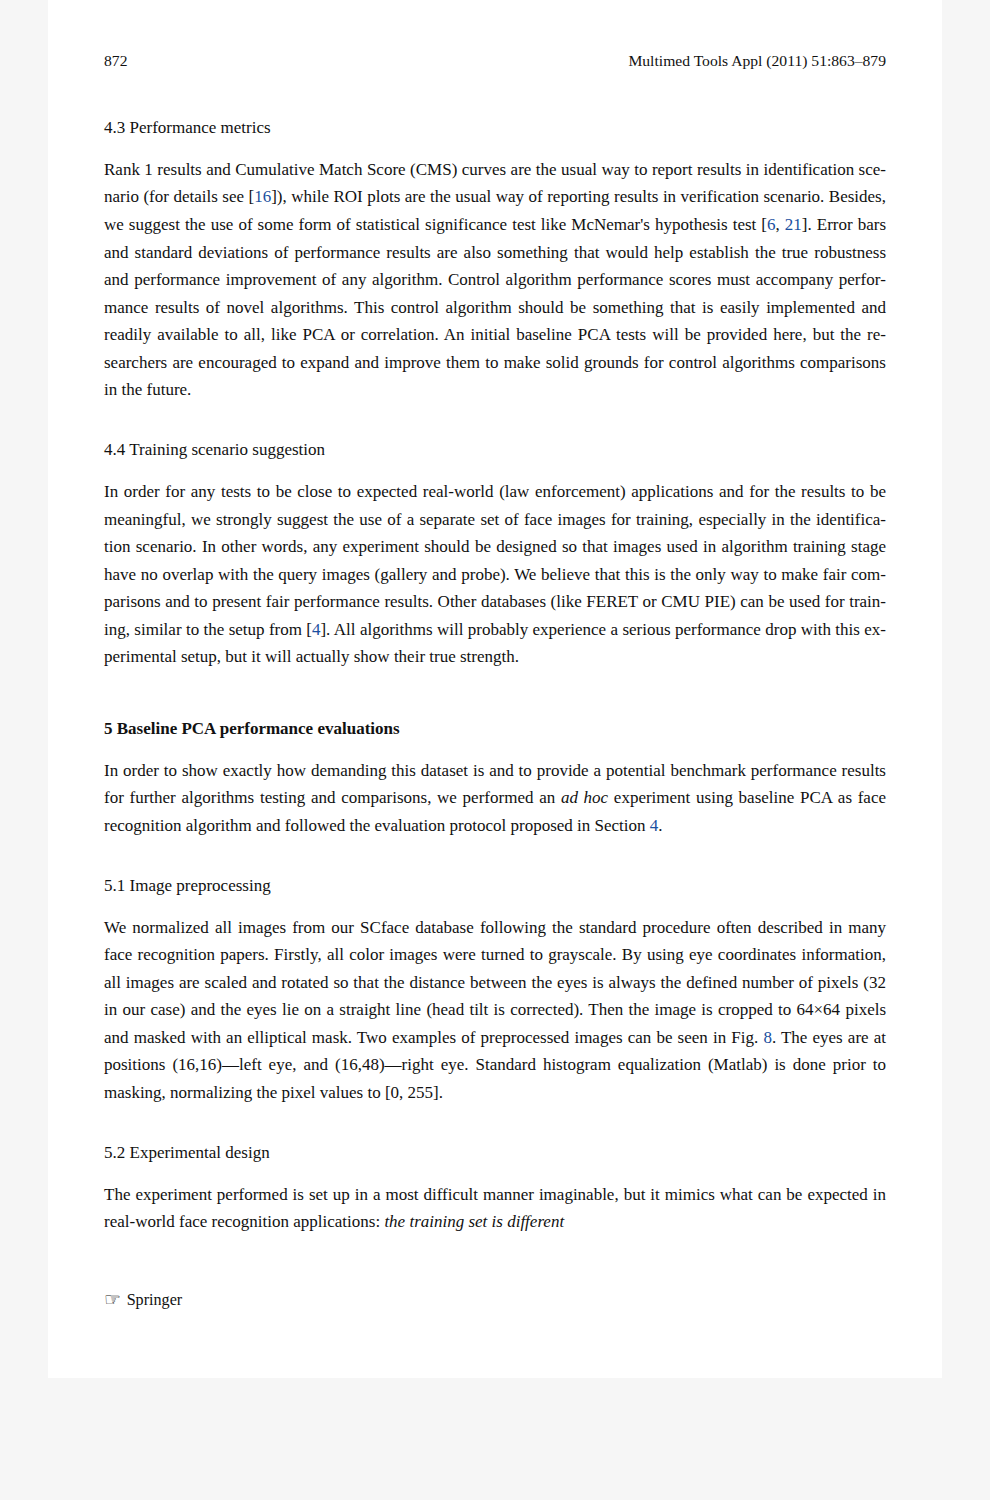872 Multimed Tools Appl (2011) 51:863–879
4.3 Performance metrics
Rank 1 results and Cumulative Match Score (CMS) curves are the usual way to report results in identification scenario (for details see [16]), while ROI plots are the usual way of reporting results in verification scenario. Besides, we suggest the use of some form of statistical significance test like McNemar's hypothesis test [6, 21]. Error bars and standard deviations of performance results are also something that would help establish the true robustness and performance improvement of any algorithm. Control algorithm performance scores must accompany performance results of novel algorithms. This control algorithm should be something that is easily implemented and readily available to all, like PCA or correlation. An initial baseline PCA tests will be provided here, but the researchers are encouraged to expand and improve them to make solid grounds for control algorithms comparisons in the future.
4.4 Training scenario suggestion
In order for any tests to be close to expected real-world (law enforcement) applications and for the results to be meaningful, we strongly suggest the use of a separate set of face images for training, especially in the identification scenario. In other words, any experiment should be designed so that images used in algorithm training stage have no overlap with the query images (gallery and probe). We believe that this is the only way to make fair comparisons and to present fair performance results. Other databases (like FERET or CMU PIE) can be used for training, similar to the setup from [4]. All algorithms will probably experience a serious performance drop with this experimental setup, but it will actually show their true strength.
5 Baseline PCA performance evaluations
In order to show exactly how demanding this dataset is and to provide a potential benchmark performance results for further algorithms testing and comparisons, we performed an ad hoc experiment using baseline PCA as face recognition algorithm and followed the evaluation protocol proposed in Section 4.
5.1 Image preprocessing
We normalized all images from our SCface database following the standard procedure often described in many face recognition papers. Firstly, all color images were turned to grayscale. By using eye coordinates information, all images are scaled and rotated so that the distance between the eyes is always the defined number of pixels (32 in our case) and the eyes lie on a straight line (head tilt is corrected). Then the image is cropped to 64×64 pixels and masked with an elliptical mask. Two examples of preprocessed images can be seen in Fig. 8. The eyes are at positions (16,16)—left eye, and (16,48)—right eye. Standard histogram equalization (Matlab) is done prior to masking, normalizing the pixel values to [0, 255].
5.2 Experimental design
The experiment performed is set up in a most difficult manner imaginable, but it mimics what can be expected in real-world face recognition applications: the training set is different
☞ Springer